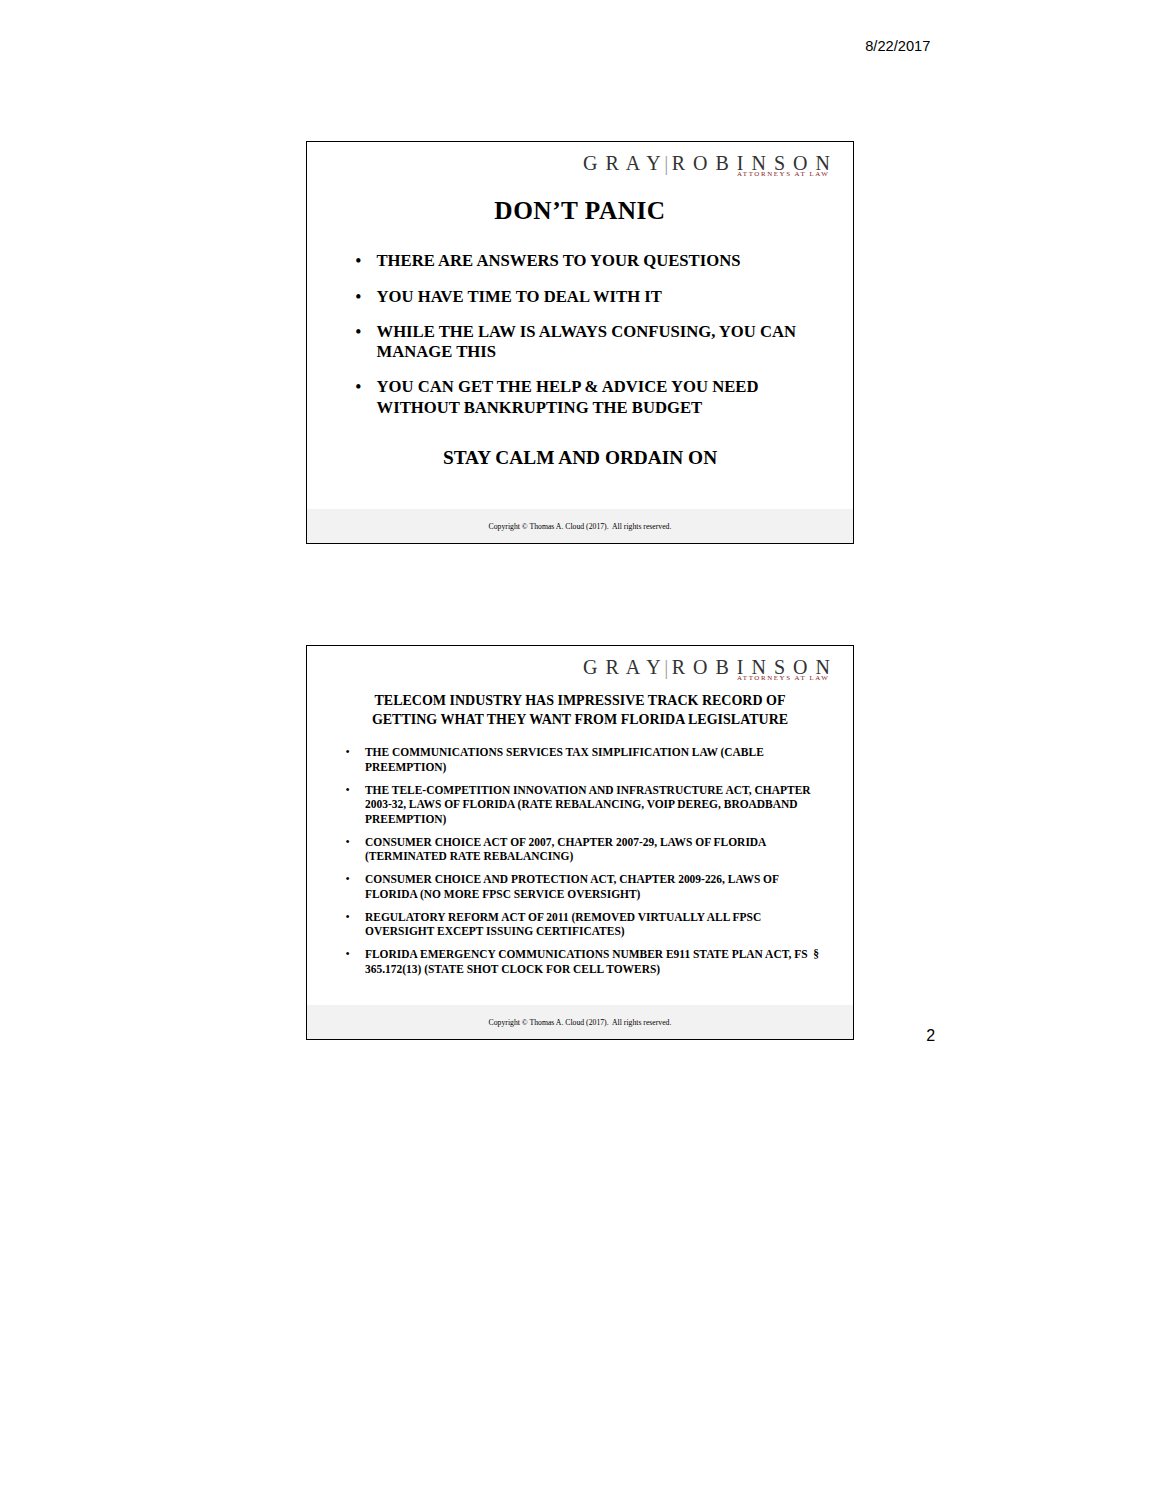8/22/2017
G R A Y|R O B I N S O N
ATTORNEYS AT LAW
DON’T PANIC
THERE ARE ANSWERS TO YOUR QUESTIONS
YOU HAVE TIME TO DEAL WITH IT
WHILE THE LAW IS ALWAYS CONFUSING, YOU CAN MANAGE THIS
YOU CAN GET THE HELP & ADVICE YOU NEED WITHOUT BANKRUPTING THE BUDGET
STAY CALM AND ORDAIN ON
Copyright © Thomas A. Cloud (2017). All rights reserved.
G R A Y|R O B I N S O N
ATTORNEYS AT LAW
TELECOM INDUSTRY HAS IMPRESSIVE TRACK RECORD OF GETTING WHAT THEY WANT FROM FLORIDA LEGISLATURE
THE COMMUNICATIONS SERVICES TAX SIMPLIFICATION LAW (CABLE PREEMPTION)
THE TELE-COMPETITION INNOVATION AND INFRASTRUCTURE ACT, CHAPTER 2003-32, LAWS OF FLORIDA (RATE REBALANCING, VOIP DEREG, BROADBAND PREEMPTION)
CONSUMER CHOICE ACT OF 2007, CHAPTER 2007-29, LAWS OF FLORIDA (TERMINATED RATE REBALANCING)
CONSUMER CHOICE AND PROTECTION ACT, CHAPTER 2009-226, LAWS OF FLORIDA (NO MORE FPSC SERVICE OVERSIGHT)
REGULATORY REFORM ACT OF 2011 (REMOVED VIRTUALLY ALL FPSC OVERSIGHT EXCEPT ISSUING CERTIFICATES)
FLORIDA EMERGENCY COMMUNICATIONS NUMBER E911 STATE PLAN ACT, FS § 365.172(13) (STATE SHOT CLOCK FOR CELL TOWERS)
Copyright © Thomas A. Cloud (2017). All rights reserved.
2